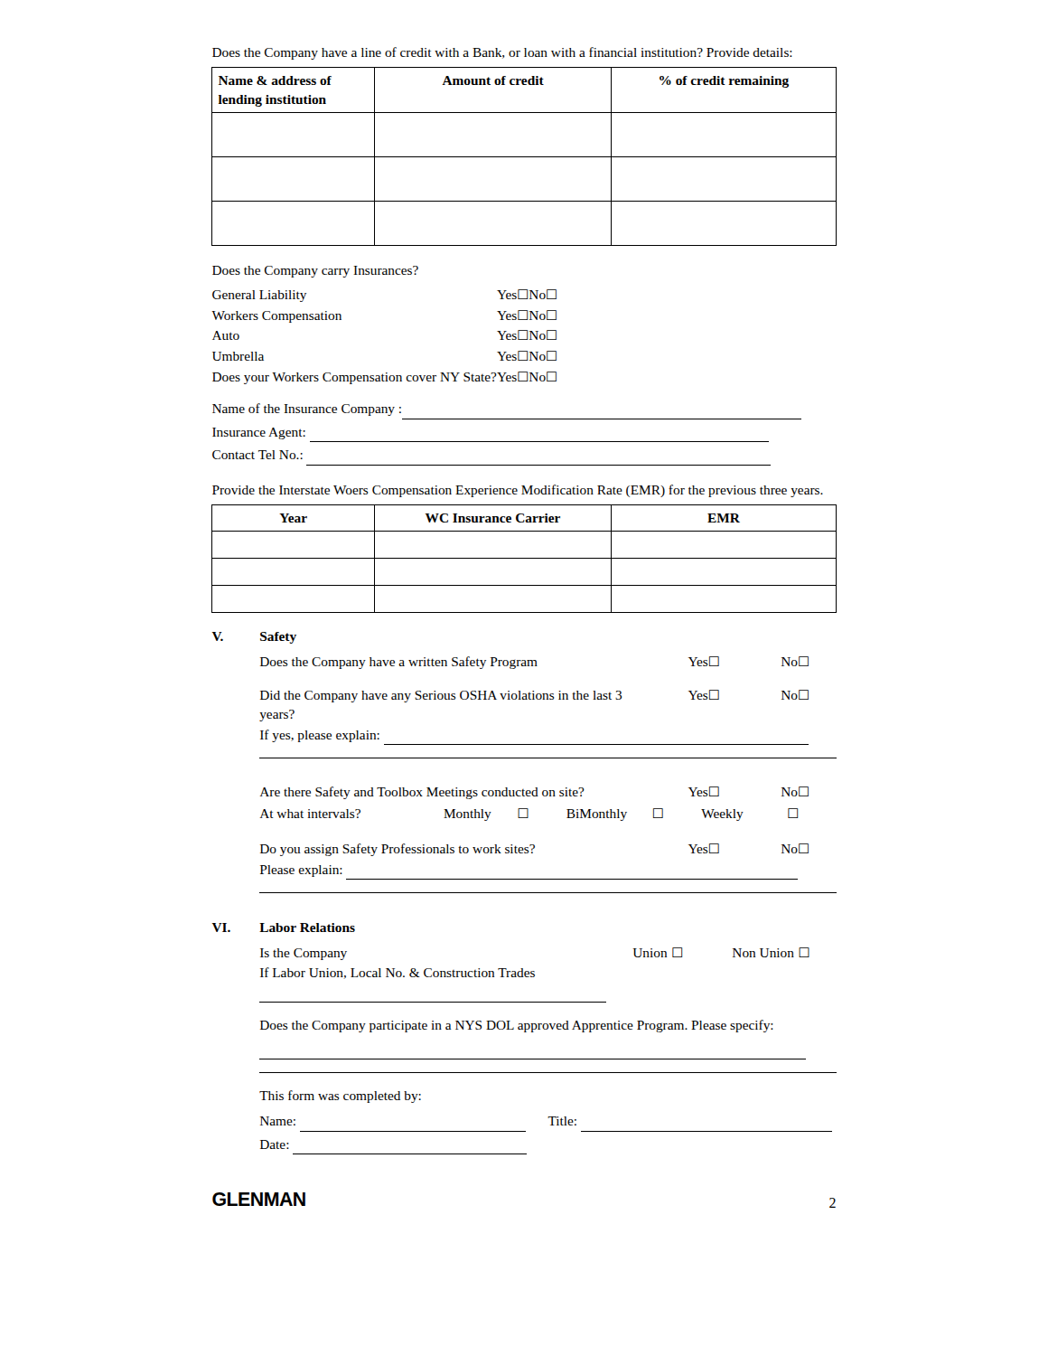Does the Company have a line of credit with a Bank, or loan with a financial institution? Provide details:
| Name & address of lending institution | Amount of credit | % of credit remaining |
| --- | --- | --- |
Does the Company carry Insurances?
| General Liability | Yes | ☐ | No | ☐ |
| Workers Compensation | Yes | ☐ | No | ☐ |
| Auto | Yes | ☐ | No | ☐ |
| Umbrella | Yes | ☐ | No | ☐ |
| Does your Workers Compensation cover NY State? | Yes | ☐ | No | ☐ |
Name of the Insurance Company :
Insurance Agent:
Contact Tel No.:
Provide the Interstate Woers Compensation Experience Modification Rate (EMR) for the previous three years.
| Year | WC Insurance Carrier | EMR |
| --- | --- | --- |
V.
Safety
| Does the Company have a written Safety Program | Yes | ☐ | No | ☐ |
| Did the Company have any Serious OSHA violations in the last 3 years? | Yes | ☐ | No | ☐ |
If yes, please explain:
| Are there Safety and Toolbox Meetings conducted on site? | Yes | ☐ | No | ☐ |
| At what intervals? | Monthly | ☐ | BiMonthly | ☐ | Weekly | ☐ |
| Do you assign Safety Professionals to work sites? | Yes | ☐ | No | ☐ |
Please explain:
VI.
Labor Relations
| Is the Company | Union | ☐ | Non Union | ☐ |
If Labor Union, Local No. & Construction Trades
Does the Company participate in a NYS DOL approved Apprentice Program. Please specify:
This form was completed by:
| Name: | Title: |
| Date: | |
GLENMAN
2